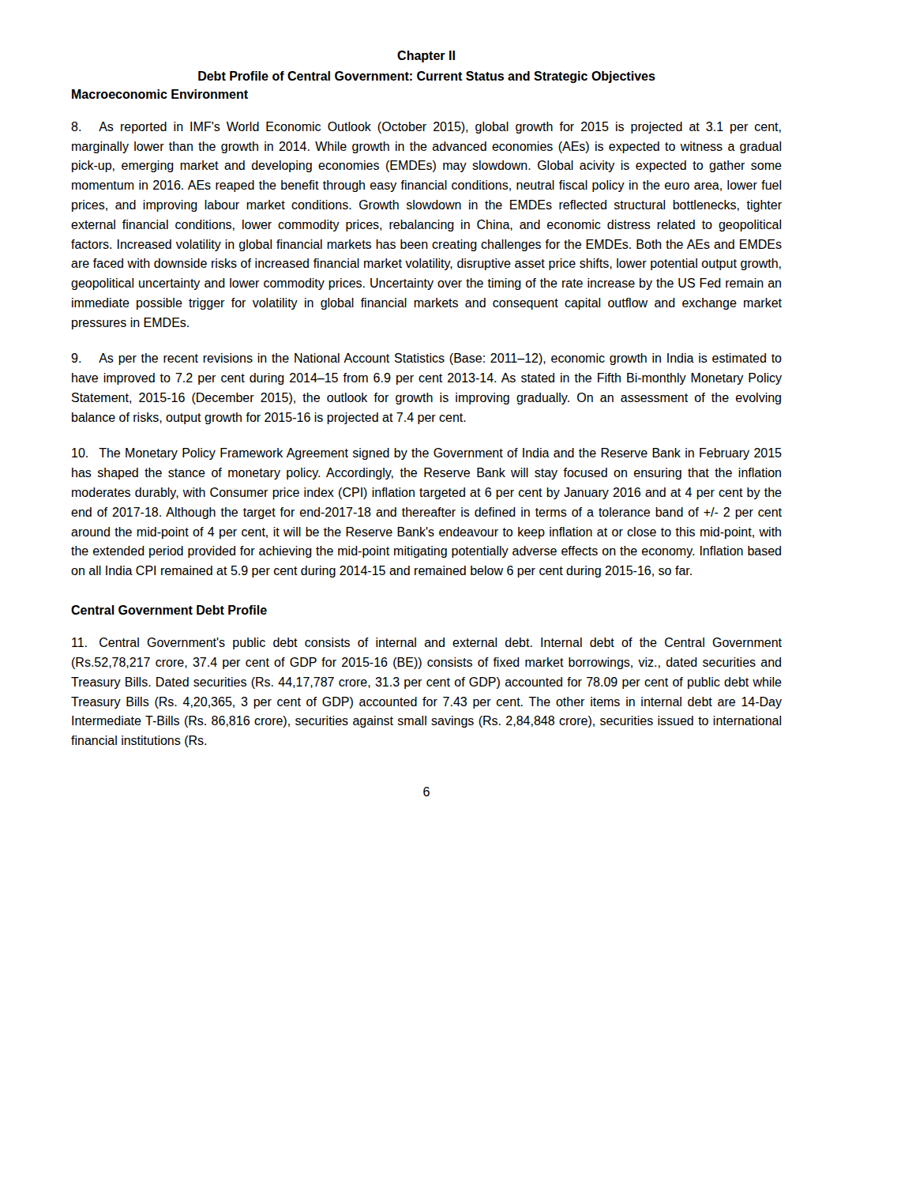Chapter II
Debt Profile of Central Government: Current Status and Strategic Objectives
Macroeconomic Environment
8. As reported in IMF's World Economic Outlook (October 2015), global growth for 2015 is projected at 3.1 per cent, marginally lower than the growth in 2014. While growth in the advanced economies (AEs) is expected to witness a gradual pick-up, emerging market and developing economies (EMDEs) may slowdown. Global acivity is expected to gather some momentum in 2016. AEs reaped the benefit through easy financial conditions, neutral fiscal policy in the euro area, lower fuel prices, and improving labour market conditions. Growth slowdown in the EMDEs reflected structural bottlenecks, tighter external financial conditions, lower commodity prices, rebalancing in China, and economic distress related to geopolitical factors. Increased volatility in global financial markets has been creating challenges for the EMDEs. Both the AEs and EMDEs are faced with downside risks of increased financial market volatility, disruptive asset price shifts, lower potential output growth, geopolitical uncertainty and lower commodity prices. Uncertainty over the timing of the rate increase by the US Fed remain an immediate possible trigger for volatility in global financial markets and consequent capital outflow and exchange market pressures in EMDEs.
9. As per the recent revisions in the National Account Statistics (Base: 2011–12), economic growth in India is estimated to have improved to 7.2 per cent during 2014–15 from 6.9 per cent 2013-14. As stated in the Fifth Bi-monthly Monetary Policy Statement, 2015-16 (December 2015), the outlook for growth is improving gradually. On an assessment of the evolving balance of risks, output growth for 2015-16 is projected at 7.4 per cent.
10. The Monetary Policy Framework Agreement signed by the Government of India and the Reserve Bank in February 2015 has shaped the stance of monetary policy. Accordingly, the Reserve Bank will stay focused on ensuring that the inflation moderates durably, with Consumer price index (CPI) inflation targeted at 6 per cent by January 2016 and at 4 per cent by the end of 2017-18. Although the target for end-2017-18 and thereafter is defined in terms of a tolerance band of +/- 2 per cent around the mid-point of 4 per cent, it will be the Reserve Bank's endeavour to keep inflation at or close to this mid-point, with the extended period provided for achieving the mid-point mitigating potentially adverse effects on the economy. Inflation based on all India CPI remained at 5.9 per cent during 2014-15 and remained below 6 per cent during 2015-16, so far.
Central Government Debt Profile
11. Central Government's public debt consists of internal and external debt. Internal debt of the Central Government (Rs.52,78,217 crore, 37.4 per cent of GDP for 2015-16 (BE)) consists of fixed market borrowings, viz., dated securities and Treasury Bills. Dated securities (Rs. 44,17,787 crore, 31.3 per cent of GDP) accounted for 78.09 per cent of public debt while Treasury Bills (Rs. 4,20,365, 3 per cent of GDP) accounted for 7.43 per cent. The other items in internal debt are 14-Day Intermediate T-Bills (Rs. 86,816 crore), securities against small savings (Rs. 2,84,848 crore), securities issued to international financial institutions (Rs.
6